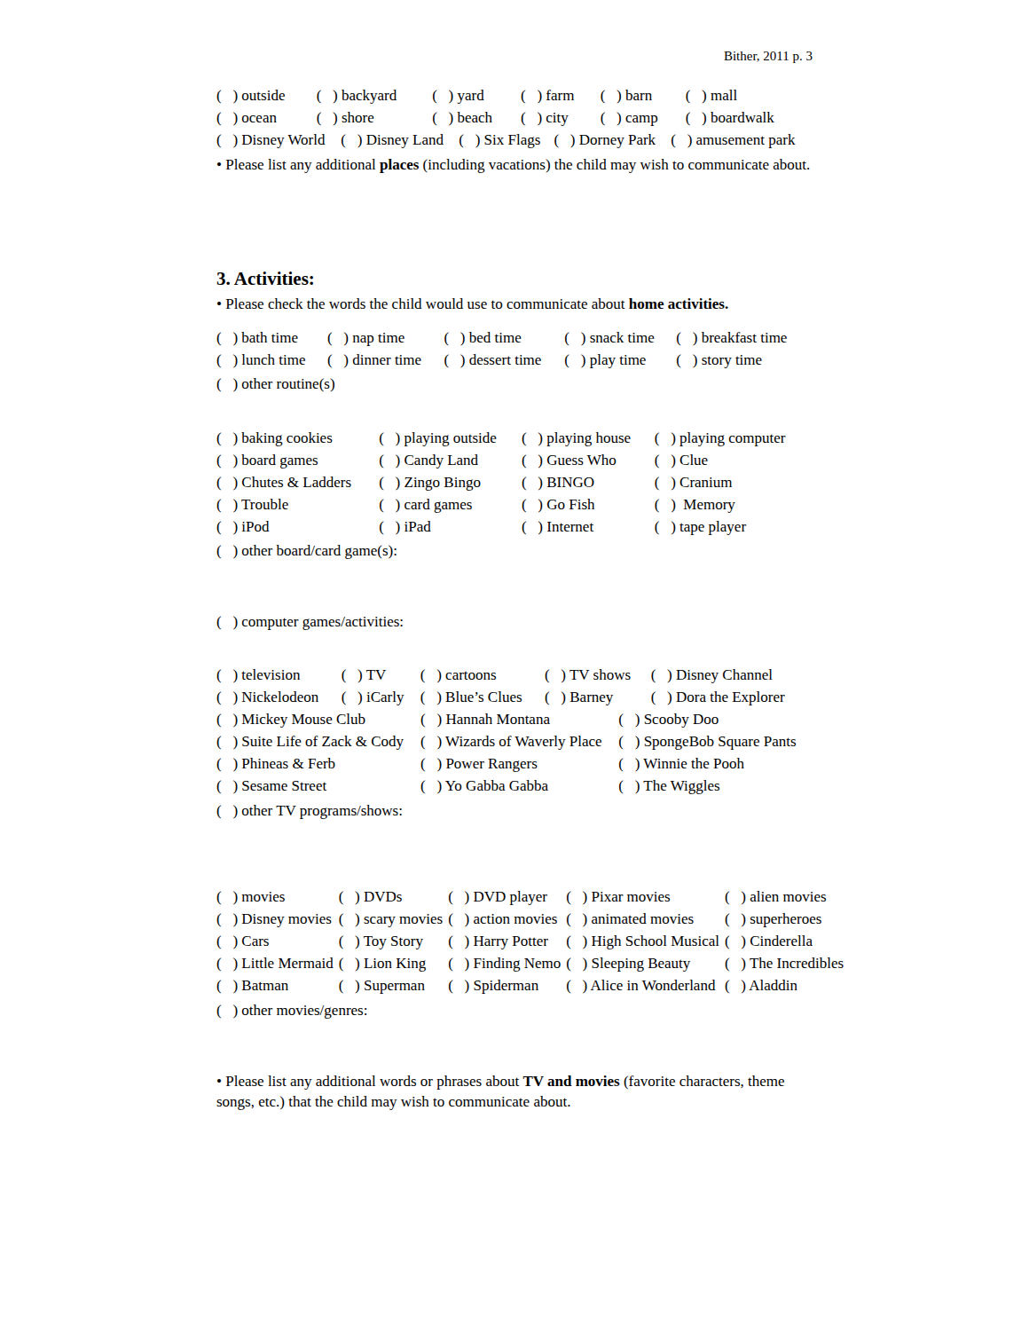Bither, 2011 p. 3
| ( ) outside | ( ) backyard | ( ) yard | ( ) farm | ( ) barn | ( ) mall |
| ( ) ocean | ( ) shore | ( ) beach | ( ) city | ( ) camp | ( ) boardwalk |
| ( ) Disney World | ( ) Disney Land | ( ) Six Flags | ( ) Dorney Park | ( ) amusement park |
• Please list any additional places (including vacations) the child may wish to communicate about.
3. Activities:
• Please check the words the child would use to communicate about home activities.
| ( ) bath time | ( ) nap time | ( ) bed time | ( ) snack time | ( ) breakfast time |
| ( ) lunch time | ( ) dinner time | ( ) dessert time | ( ) play time | ( ) story time |
( ) other routine(s)
| ( ) baking cookies | ( ) playing outside | ( ) playing house | ( ) playing computer |
| ( ) board games | ( ) Candy Land | ( ) Guess Who | ( ) Clue |
| ( ) Chutes & Ladders | ( ) Zingo Bingo | ( ) BINGO | ( ) Cranium |
| ( ) Trouble | ( ) card games | ( ) Go Fish | ( ) Memory |
| ( ) iPod | ( ) iPad | ( ) Internet | ( ) tape player |
( ) other board/card game(s):
( ) computer games/activities:
| ( ) television | ( ) TV | ( ) cartoons | ( ) TV shows | ( ) Disney Channel |
| ( ) Nickelodeon | ( ) iCarly | ( ) Blue’s Clues | ( ) Barney | ( ) Dora the Explorer |
| ( ) Mickey Mouse Club | ( ) Hannah Montana | ( ) Scooby Doo |
| ( ) Suite Life of Zack & Cody | ( ) Wizards of Waverly Place | ( ) SpongeBob Square Pants |
| ( ) Phineas & Ferb | ( ) Power Rangers | ( ) Winnie the Pooh |
| ( ) Sesame Street | ( ) Yo Gabba Gabba | ( ) The Wiggles |
( ) other TV programs/shows:
| ( ) movies | ( ) DVDs | ( ) DVD player | ( ) Pixar movies | ( ) alien movies |
| ( ) Disney movies | ( ) scary movies | ( ) action movies | ( ) animated movies | ( ) superheroes |
| ( ) Cars | ( ) Toy Story | ( ) Harry Potter | ( ) High School Musical | ( ) Cinderella |
| ( ) Little Mermaid | ( ) Lion King | ( ) Finding Nemo | ( ) Sleeping Beauty | ( ) The Incredibles |
| ( ) Batman | ( ) Superman | ( ) Spiderman | ( ) Alice in Wonderland | ( ) Aladdin |
( ) other movies/genres:
• Please list any additional words or phrases about TV and movies (favorite characters, theme songs, etc.) that the child may wish to communicate about.